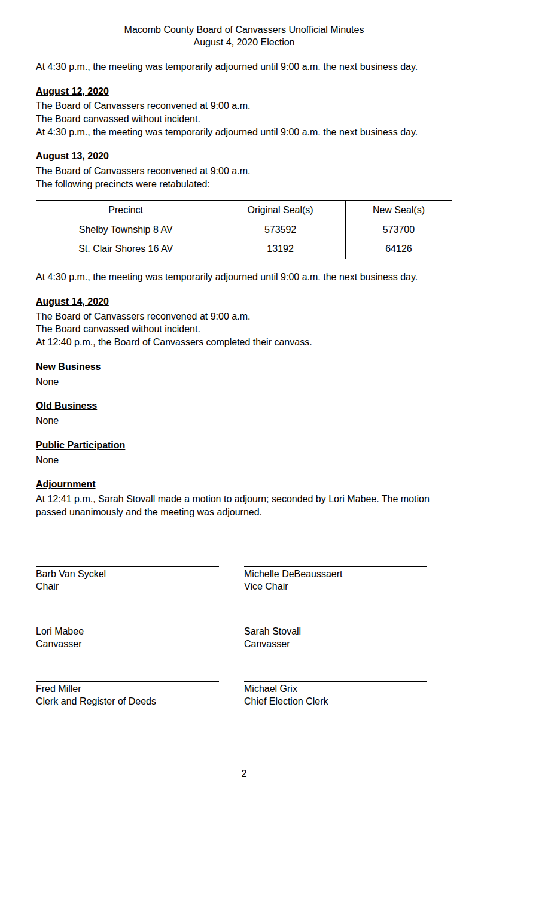Macomb County Board of Canvassers Unofficial Minutes
August 4, 2020 Election
At 4:30 p.m., the meeting was temporarily adjourned until 9:00 a.m. the next business day.
August 12, 2020
The Board of Canvassers reconvened at 9:00 a.m.
The Board canvassed without incident.
At 4:30 p.m., the meeting was temporarily adjourned until 9:00 a.m. the next business day.
August 13, 2020
The Board of Canvassers reconvened at 9:00 a.m.
The following precincts were retabulated:
| Precinct | Original Seal(s) | New Seal(s) |
| --- | --- | --- |
| Shelby Township 8 AV | 573592 | 573700 |
| St. Clair Shores 16 AV | 13192 | 64126 |
At 4:30 p.m., the meeting was temporarily adjourned until 9:00 a.m. the next business day.
August 14, 2020
The Board of Canvassers reconvened at 9:00 a.m.
The Board canvassed without incident.
At 12:40 p.m., the Board of Canvassers completed their canvass.
New Business
None
Old Business
None
Public Participation
None
Adjournment
At 12:41 p.m., Sarah Stovall made a motion to adjourn; seconded by Lori Mabee. The motion passed unanimously and the meeting was adjourned.
| Barb Van Syckel Chair | Michelle DeBeaussaert Vice Chair |
| Lori Mabee Canvasser | Sarah Stovall Canvasser |
| Fred Miller Clerk and Register of Deeds | Michael Grix Chief Election Clerk |
2